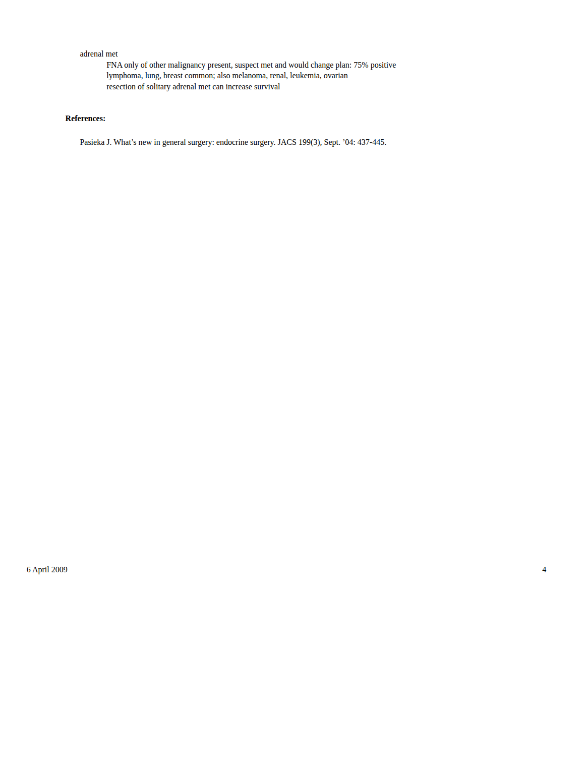adrenal met
FNA only of other malignancy present, suspect met and would change plan: 75% positive
lymphoma, lung, breast common; also melanoma, renal, leukemia, ovarian
resection of solitary adrenal met can increase survival
References:
Pasieka J. What’s new in general surgery: endocrine surgery. JACS 199(3), Sept. ’04: 437-445.
6 April 2009 4